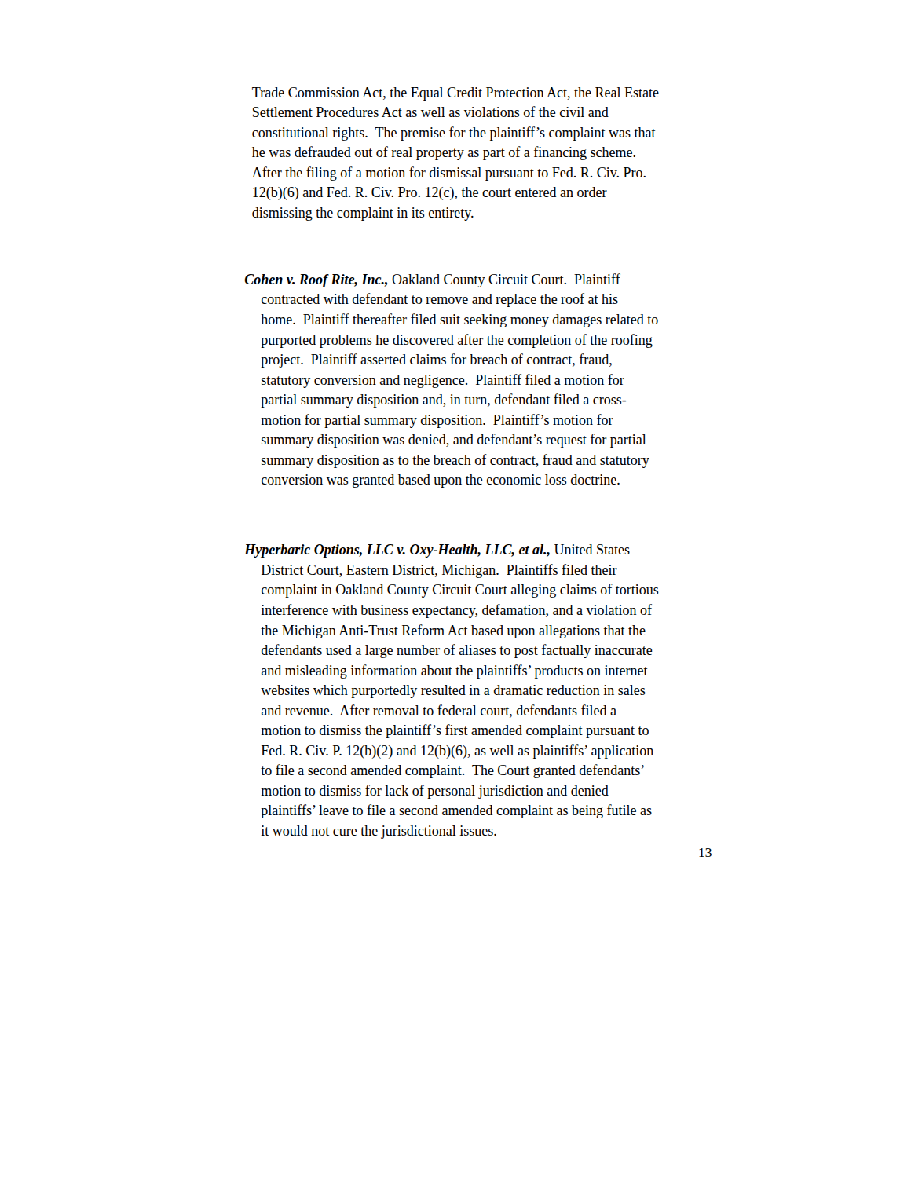Trade Commission Act, the Equal Credit Protection Act, the Real Estate Settlement Procedures Act as well as violations of the civil and constitutional rights. The premise for the plaintiff’s complaint was that he was defrauded out of real property as part of a financing scheme. After the filing of a motion for dismissal pursuant to Fed. R. Civ. Pro. 12(b)(6) and Fed. R. Civ. Pro. 12(c), the court entered an order dismissing the complaint in its entirety.
Cohen v. Roof Rite, Inc., Oakland County Circuit Court. Plaintiff contracted with defendant to remove and replace the roof at his home. Plaintiff thereafter filed suit seeking money damages related to purported problems he discovered after the completion of the roofing project. Plaintiff asserted claims for breach of contract, fraud, statutory conversion and negligence. Plaintiff filed a motion for partial summary disposition and, in turn, defendant filed a cross-motion for partial summary disposition. Plaintiff’s motion for summary disposition was denied, and defendant’s request for partial summary disposition as to the breach of contract, fraud and statutory conversion was granted based upon the economic loss doctrine.
Hyperbaric Options, LLC v. Oxy-Health, LLC, et al., United States District Court, Eastern District, Michigan. Plaintiffs filed their complaint in Oakland County Circuit Court alleging claims of tortious interference with business expectancy, defamation, and a violation of the Michigan Anti-Trust Reform Act based upon allegations that the defendants used a large number of aliases to post factually inaccurate and misleading information about the plaintiffs’ products on internet websites which purportedly resulted in a dramatic reduction in sales and revenue. After removal to federal court, defendants filed a motion to dismiss the plaintiff’s first amended complaint pursuant to Fed. R. Civ. P. 12(b)(2) and 12(b)(6), as well as plaintiffs’ application to file a second amended complaint. The Court granted defendants’ motion to dismiss for lack of personal jurisdiction and denied plaintiffs’ leave to file a second amended complaint as being futile as it would not cure the jurisdictional issues.
13